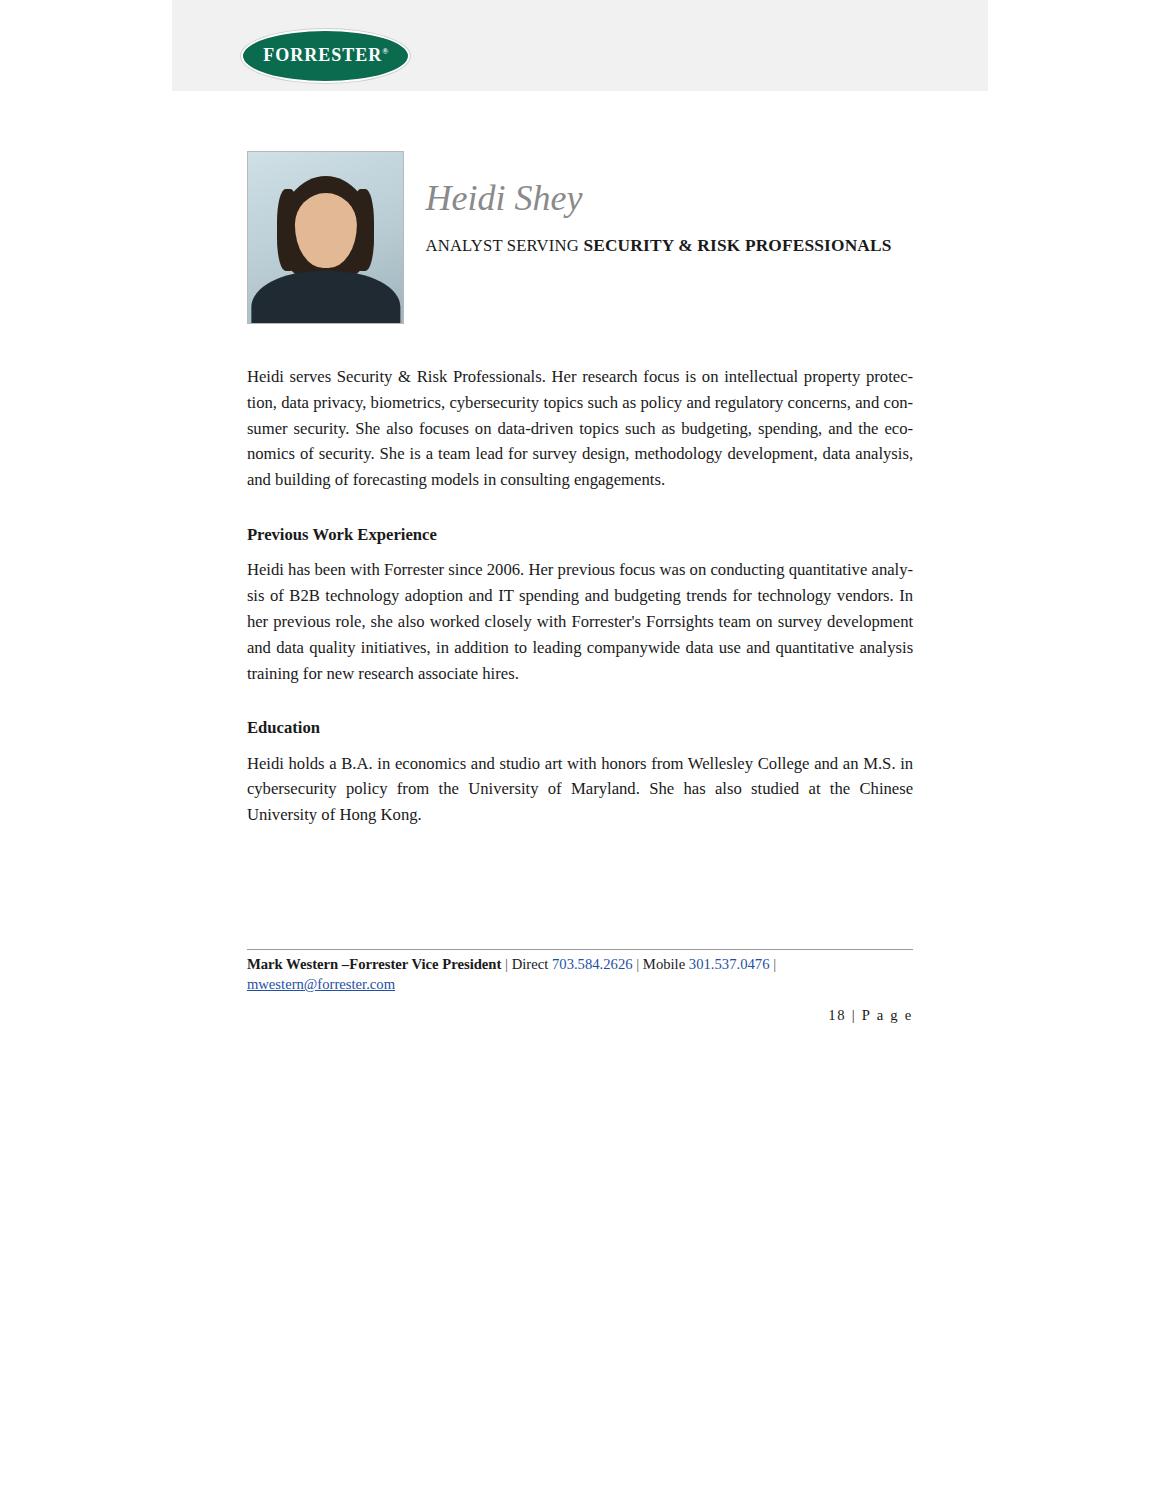FORRESTER®
Heidi Shey
Analyst serving SECURITY & RISK PROFESSIONALS
Heidi serves Security & Risk Professionals. Her research focus is on intellectual property protection, data privacy, biometrics, cybersecurity topics such as policy and regulatory concerns, and consumer security. She also focuses on data-driven topics such as budgeting, spending, and the economics of security. She is a team lead for survey design, methodology development, data analysis, and building of forecasting models in consulting engagements.
Previous Work Experience
Heidi has been with Forrester since 2006. Her previous focus was on conducting quantitative analysis of B2B technology adoption and IT spending and budgeting trends for technology vendors. In her previous role, she also worked closely with Forrester's Forrsights team on survey development and data quality initiatives, in addition to leading companywide data use and quantitative analysis training for new research associate hires.
Education
Heidi holds a B.A. in economics and studio art with honors from Wellesley College and an M.S. in cybersecurity policy from the University of Maryland. She has also studied at the Chinese University of Hong Kong.
Mark Western –Forrester Vice President | Direct 703.584.2626 | Mobile 301.537.0476 | mwestern@forrester.com
18 | P a g e